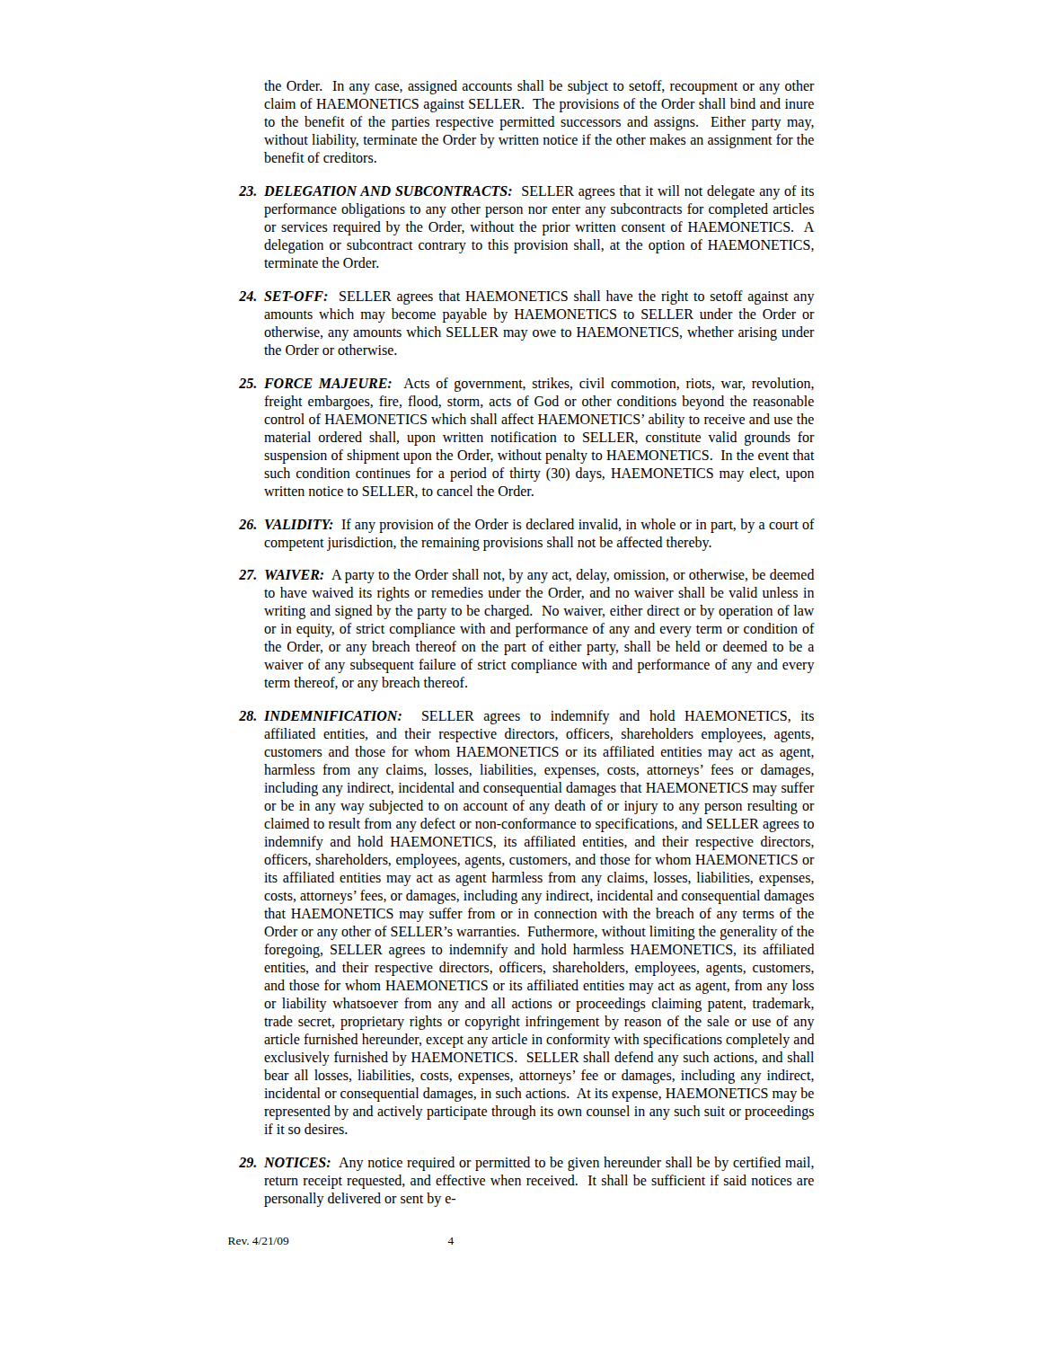the Order. In any case, assigned accounts shall be subject to setoff, recoupment or any other claim of HAEMONETICS against SELLER. The provisions of the Order shall bind and inure to the benefit of the parties respective permitted successors and assigns. Either party may, without liability, terminate the Order by written notice if the other makes an assignment for the benefit of creditors.
23. DELEGATION AND SUBCONTRACTS: SELLER agrees that it will not delegate any of its performance obligations to any other person nor enter any subcontracts for completed articles or services required by the Order, without the prior written consent of HAEMONETICS. A delegation or subcontract contrary to this provision shall, at the option of HAEMONETICS, terminate the Order.
24. SET-OFF: SELLER agrees that HAEMONETICS shall have the right to setoff against any amounts which may become payable by HAEMONETICS to SELLER under the Order or otherwise, any amounts which SELLER may owe to HAEMONETICS, whether arising under the Order or otherwise.
25. FORCE MAJEURE: Acts of government, strikes, civil commotion, riots, war, revolution, freight embargoes, fire, flood, storm, acts of God or other conditions beyond the reasonable control of HAEMONETICS which shall affect HAEMONETICS’ ability to receive and use the material ordered shall, upon written notification to SELLER, constitute valid grounds for suspension of shipment upon the Order, without penalty to HAEMONETICS. In the event that such condition continues for a period of thirty (30) days, HAEMONETICS may elect, upon written notice to SELLER, to cancel the Order.
26. VALIDITY: If any provision of the Order is declared invalid, in whole or in part, by a court of competent jurisdiction, the remaining provisions shall not be affected thereby.
27. WAIVER: A party to the Order shall not, by any act, delay, omission, or otherwise, be deemed to have waived its rights or remedies under the Order, and no waiver shall be valid unless in writing and signed by the party to be charged. No waiver, either direct or by operation of law or in equity, of strict compliance with and performance of any and every term or condition of the Order, or any breach thereof on the part of either party, shall be held or deemed to be a waiver of any subsequent failure of strict compliance with and performance of any and every term thereof, or any breach thereof.
28. INDEMNIFICATION: SELLER agrees to indemnify and hold HAEMONETICS, its affiliated entities, and their respective directors, officers, shareholders employees, agents, customers and those for whom HAEMONETICS or its affiliated entities may act as agent, harmless from any claims, losses, liabilities, expenses, costs, attorneys’ fees or damages, including any indirect, incidental and consequential damages that HAEMONETICS may suffer or be in any way subjected to on account of any death of or injury to any person resulting or claimed to result from any defect or non-conformance to specifications, and SELLER agrees to indemnify and hold HAEMONETICS, its affiliated entities, and their respective directors, officers, shareholders, employees, agents, customers, and those for whom HAEMONETICS or its affiliated entities may act as agent harmless from any claims, losses, liabilities, expenses, costs, attorneys’ fees, or damages, including any indirect, incidental and consequential damages that HAEMONETICS may suffer from or in connection with the breach of any terms of the Order or any other of SELLER’s warranties. Futhermore, without limiting the generality of the foregoing, SELLER agrees to indemnify and hold harmless HAEMONETICS, its affiliated entities, and their respective directors, officers, shareholders, employees, agents, customers, and those for whom HAEMONETICS or its affiliated entities may act as agent, from any loss or liability whatsoever from any and all actions or proceedings claiming patent, trademark, trade secret, proprietary rights or copyright infringement by reason of the sale or use of any article furnished hereunder, except any article in conformity with specifications completely and exclusively furnished by HAEMONETICS. SELLER shall defend any such actions, and shall bear all losses, liabilities, costs, expenses, attorneys’ fee or damages, including any indirect, incidental or consequential damages, in such actions. At its expense, HAEMONETICS may be represented by and actively participate through its own counsel in any such suit or proceedings if it so desires.
29. NOTICES: Any notice required or permitted to be given hereunder shall be by certified mail, return receipt requested, and effective when received. It shall be sufficient if said notices are personally delivered or sent by e-
Rev. 4/21/09 4